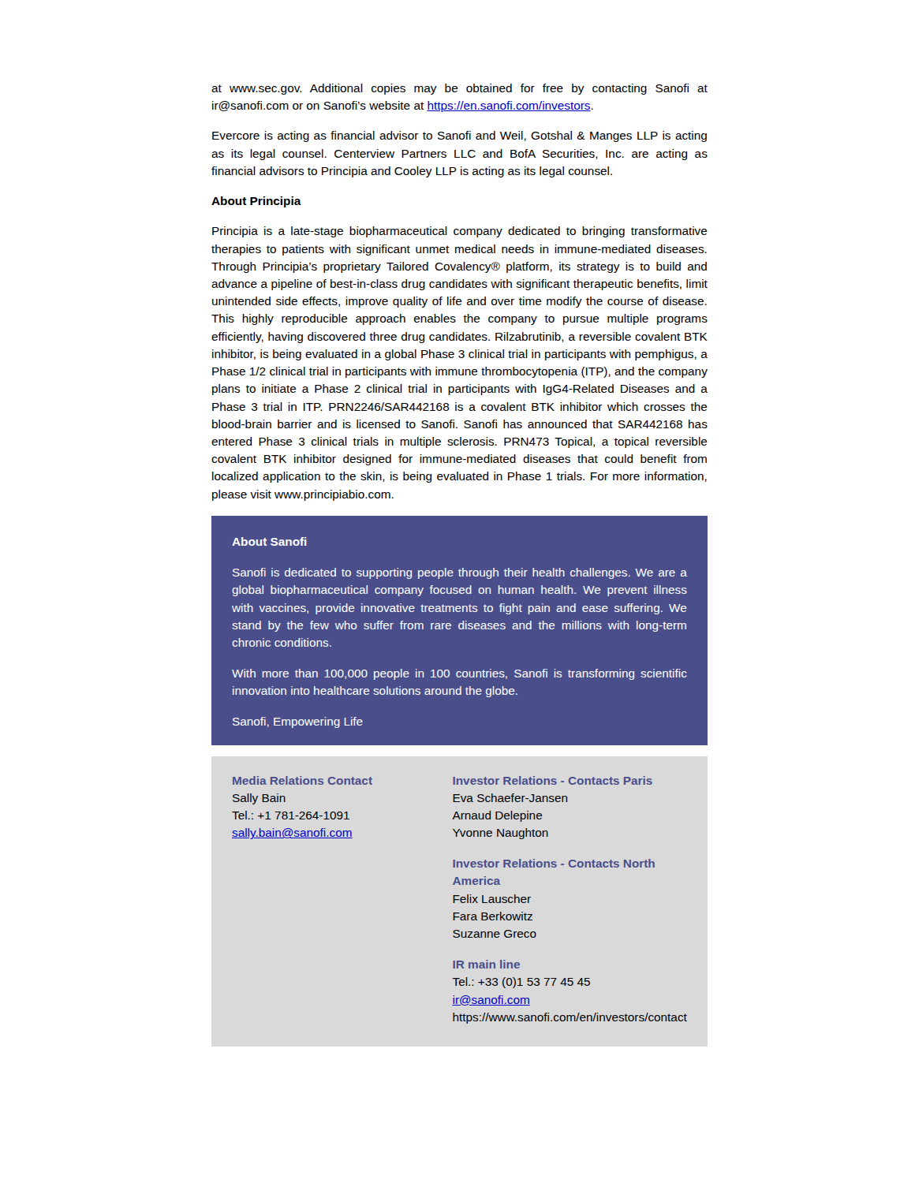at www.sec.gov. Additional copies may be obtained for free by contacting Sanofi at ir@sanofi.com or on Sanofi’s website at https://en.sanofi.com/investors.
Evercore is acting as financial advisor to Sanofi and Weil, Gotshal & Manges LLP is acting as its legal counsel. Centerview Partners LLC and BofA Securities, Inc. are acting as financial advisors to Principia and Cooley LLP is acting as its legal counsel.
About Principia
Principia is a late-stage biopharmaceutical company dedicated to bringing transformative therapies to patients with significant unmet medical needs in immune-mediated diseases. Through Principia’s proprietary Tailored Covalency® platform, its strategy is to build and advance a pipeline of best-in-class drug candidates with significant therapeutic benefits, limit unintended side effects, improve quality of life and over time modify the course of disease. This highly reproducible approach enables the company to pursue multiple programs efficiently, having discovered three drug candidates. Rilzabrutinib, a reversible covalent BTK inhibitor, is being evaluated in a global Phase 3 clinical trial in participants with pemphigus, a Phase 1/2 clinical trial in participants with immune thrombocytopenia (ITP), and the company plans to initiate a Phase 2 clinical trial in participants with IgG4-Related Diseases and a Phase 3 trial in ITP. PRN2246/SAR442168 is a covalent BTK inhibitor which crosses the blood-brain barrier and is licensed to Sanofi. Sanofi has announced that SAR442168 has entered Phase 3 clinical trials in multiple sclerosis. PRN473 Topical, a topical reversible covalent BTK inhibitor designed for immune-mediated diseases that could benefit from localized application to the skin, is being evaluated in Phase 1 trials. For more information, please visit www.principiabio.com.
About Sanofi
Sanofi is dedicated to supporting people through their health challenges. We are a global biopharmaceutical company focused on human health. We prevent illness with vaccines, provide innovative treatments to fight pain and ease suffering. We stand by the few who suffer from rare diseases and the millions with long-term chronic conditions.
With more than 100,000 people in 100 countries, Sanofi is transforming scientific innovation into healthcare solutions around the globe.
Sanofi, Empowering Life
| Media Relations Contact Sally Bain Tel.: +1 781-264-1091 sally.bain@sanofi.com | Investor Relations - Contacts Paris Eva Schaefer-Jansen Arnaud Delepine Yvonne Naughton Investor Relations - Contacts North America Felix Lauscher Fara Berkowitz Suzanne Greco IR main line Tel.: +33 (0)1 53 77 45 45 ir@sanofi.com https://www.sanofi.com/en/investors/contact |